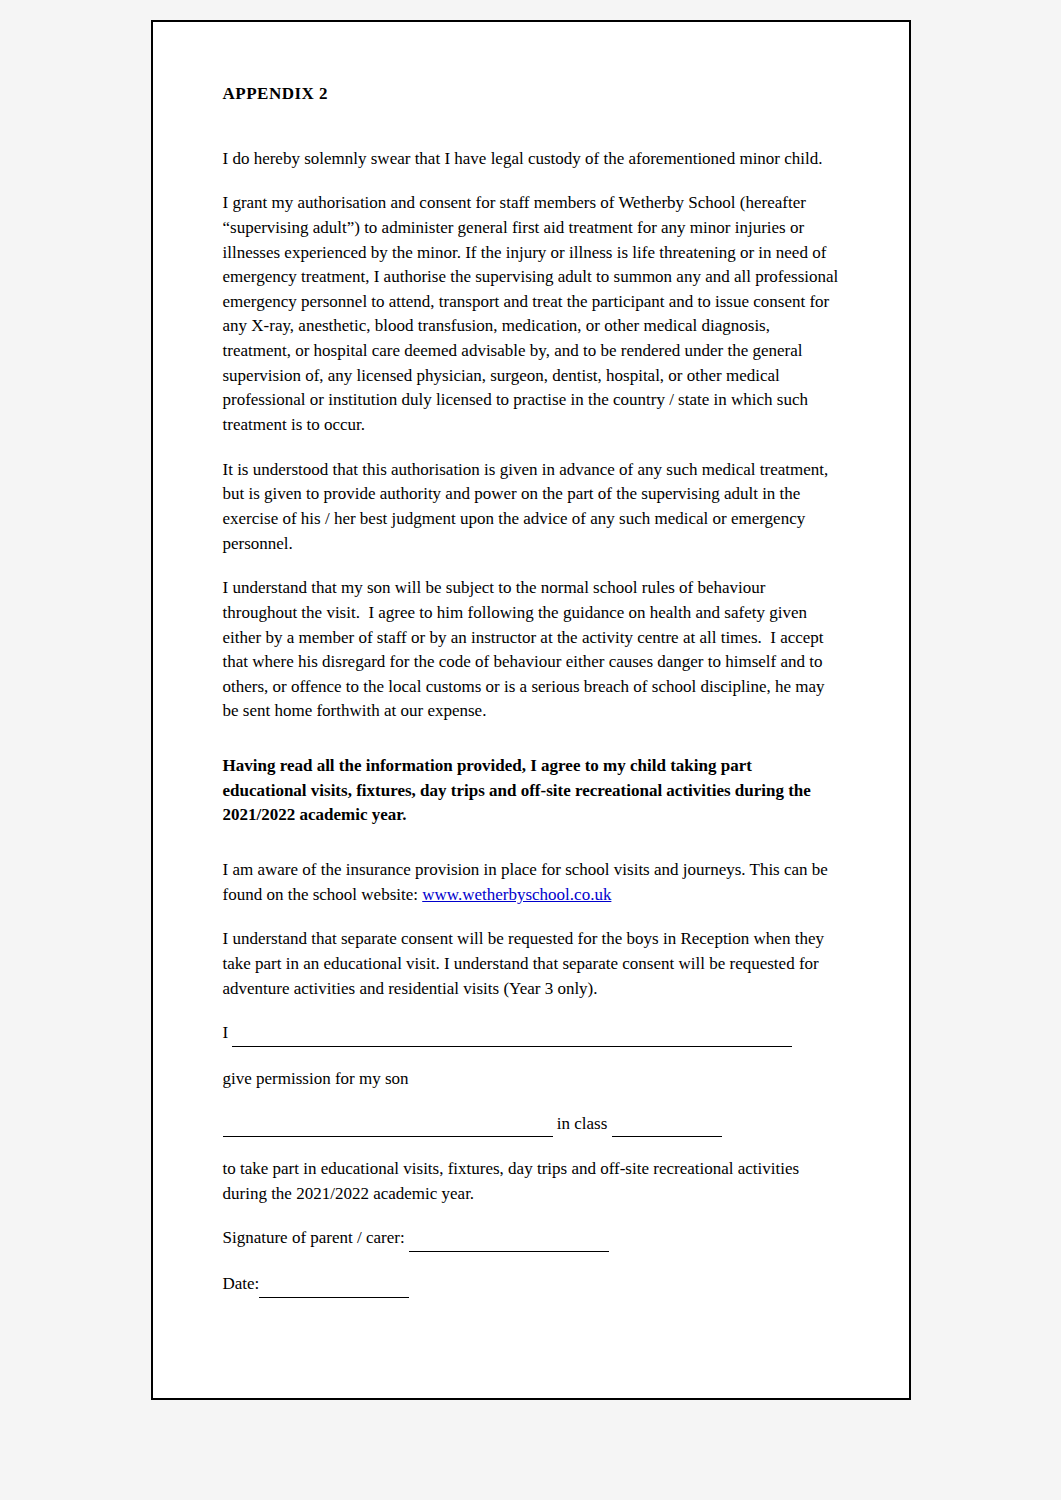APPENDIX 2
I do hereby solemnly swear that I have legal custody of the aforementioned minor child.
I grant my authorisation and consent for staff members of Wetherby School (hereafter “supervising adult”) to administer general first aid treatment for any minor injuries or illnesses experienced by the minor. If the injury or illness is life threatening or in need of emergency treatment, I authorise the supervising adult to summon any and all professional emergency personnel to attend, transport and treat the participant and to issue consent for any X-ray, anesthetic, blood transfusion, medication, or other medical diagnosis, treatment, or hospital care deemed advisable by, and to be rendered under the general supervision of, any licensed physician, surgeon, dentist, hospital, or other medical professional or institution duly licensed to practise in the country / state in which such treatment is to occur.
It is understood that this authorisation is given in advance of any such medical treatment, but is given to provide authority and power on the part of the supervising adult in the exercise of his / her best judgment upon the advice of any such medical or emergency personnel.
I understand that my son will be subject to the normal school rules of behaviour throughout the visit. I agree to him following the guidance on health and safety given either by a member of staff or by an instructor at the activity centre at all times. I accept that where his disregard for the code of behaviour either causes danger to himself and to others, or offence to the local customs or is a serious breach of school discipline, he may be sent home forthwith at our expense.
Having read all the information provided, I agree to my child taking part educational visits, fixtures, day trips and off-site recreational activities during the 2021/2022 academic year.
I am aware of the insurance provision in place for school visits and journeys. This can be found on the school website: www.wetherbyschool.co.uk
I understand that separate consent will be requested for the boys in Reception when they take part in an educational visit. I understand that separate consent will be requested for adventure activities and residential visits (Year 3 only).
I
give permission for my son
in class
to take part in educational visits, fixtures, day trips and off-site recreational activities during the 2021/2022 academic year.
Signature of parent / carer:
Date: